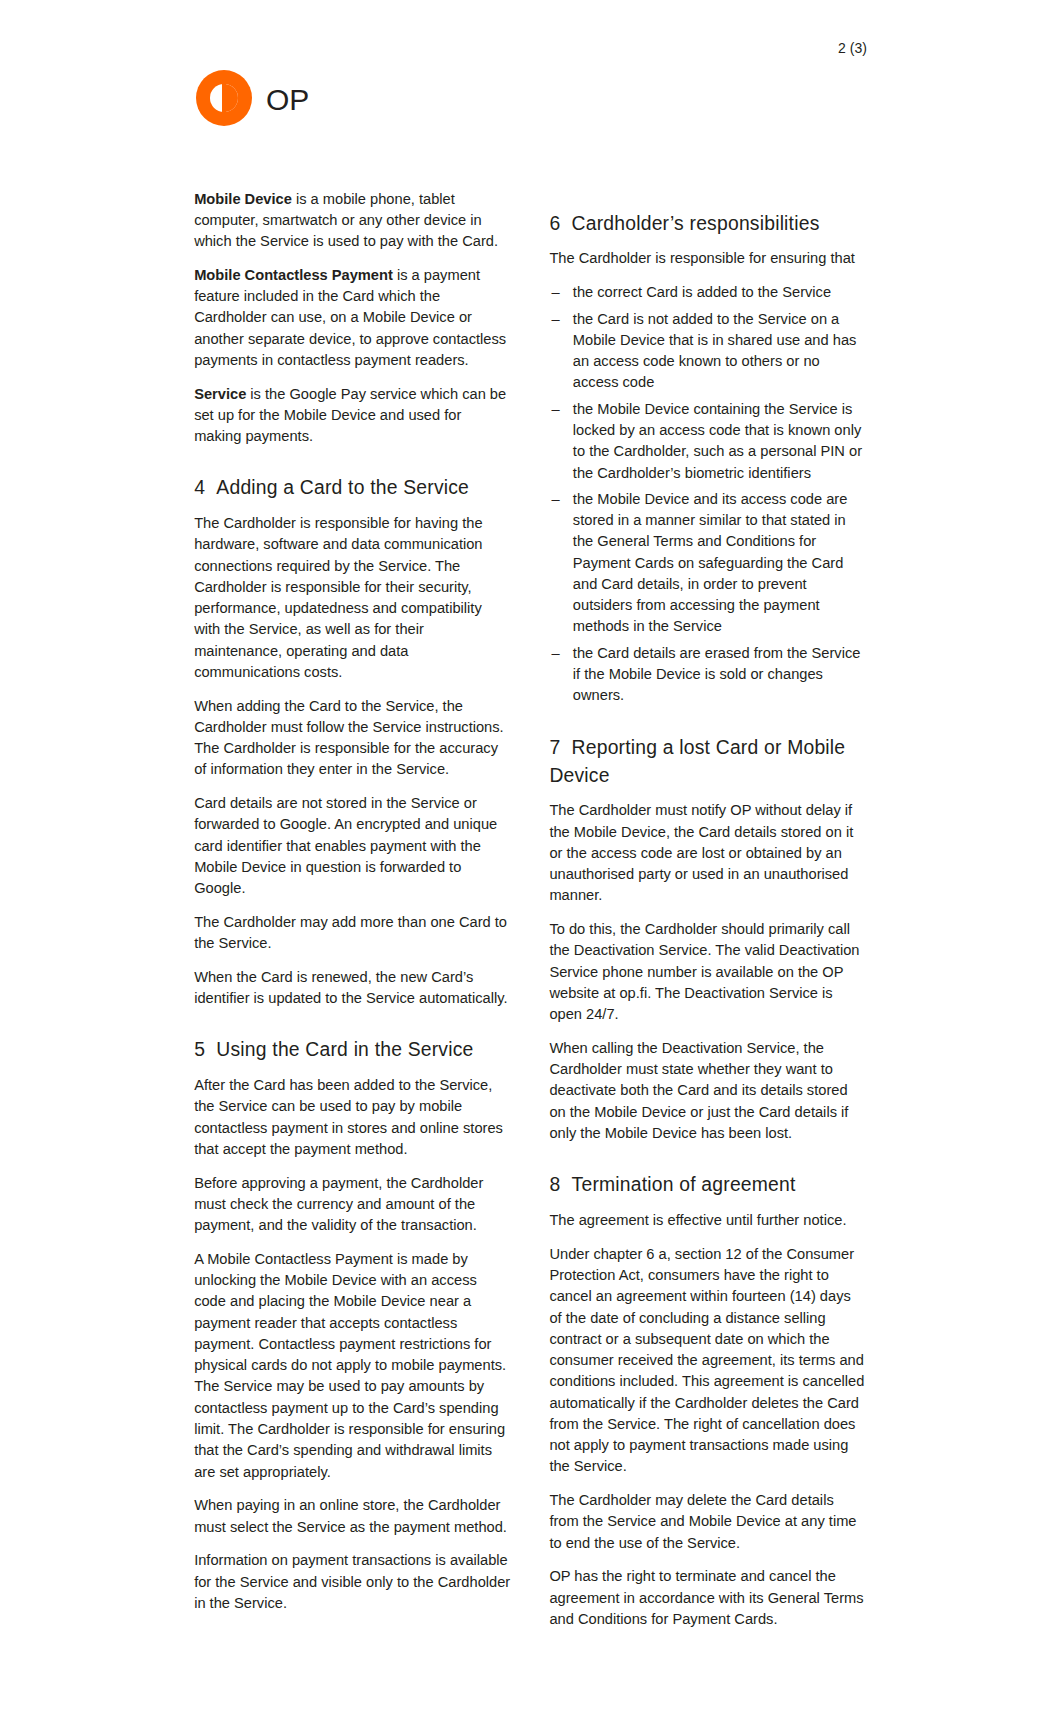2 (3)
OP
Mobile Device is a mobile phone, tablet computer, smartwatch or any other device in which the Service is used to pay with the Card.
Mobile Contactless Payment is a payment feature included in the Card which the Cardholder can use, on a Mobile Device or another separate device, to approve contactless payments in contactless payment readers.
Service is the Google Pay service which can be set up for the Mobile Device and used for making payments.
4 Adding a Card to the Service
The Cardholder is responsible for having the hardware, software and data communication connections required by the Service. The Cardholder is responsible for their security, performance, updatedness and compatibility with the Service, as well as for their maintenance, operating and data communications costs.
When adding the Card to the Service, the Cardholder must follow the Service instructions. The Cardholder is responsible for the accuracy of information they enter in the Service.
Card details are not stored in the Service or forwarded to Google. An encrypted and unique card identifier that enables payment with the Mobile Device in question is forwarded to Google.
The Cardholder may add more than one Card to the Service.
When the Card is renewed, the new Card’s identifier is updated to the Service automatically.
5 Using the Card in the Service
After the Card has been added to the Service, the Service can be used to pay by mobile contactless payment in stores and online stores that accept the payment method.
Before approving a payment, the Cardholder must check the currency and amount of the payment, and the validity of the transaction.
A Mobile Contactless Payment is made by unlocking the Mobile Device with an access code and placing the Mobile Device near a payment reader that accepts contactless payment. Contactless payment restrictions for physical cards do not apply to mobile payments. The Service may be used to pay amounts by contactless payment up to the Card’s spending limit. The Cardholder is responsible for ensuring that the Card’s spending and withdrawal limits are set appropriately.
When paying in an online store, the Cardholder must select the Service as the payment method.
Information on payment transactions is available for the Service and visible only to the Cardholder in the Service.
6 Cardholder’s responsibilities
The Cardholder is responsible for ensuring that
the correct Card is added to the Service
the Card is not added to the Service on a Mobile Device that is in shared use and has an access code known to others or no access code
the Mobile Device containing the Service is locked by an access code that is known only to the Cardholder, such as a personal PIN or the Cardholder’s biometric identifiers
the Mobile Device and its access code are stored in a manner similar to that stated in the General Terms and Conditions for Payment Cards on safeguarding the Card and Card details, in order to prevent outsiders from accessing the payment methods in the Service
the Card details are erased from the Service if the Mobile Device is sold or changes owners.
7 Reporting a lost Card or Mobile Device
The Cardholder must notify OP without delay if the Mobile Device, the Card details stored on it or the access code are lost or obtained by an unauthorised party or used in an unauthorised manner.
To do this, the Cardholder should primarily call the Deactivation Service. The valid Deactivation Service phone number is available on the OP website at op.fi. The Deactivation Service is open 24/7.
When calling the Deactivation Service, the Cardholder must state whether they want to deactivate both the Card and its details stored on the Mobile Device or just the Card details if only the Mobile Device has been lost.
8 Termination of agreement
The agreement is effective until further notice.
Under chapter 6 a, section 12 of the Consumer Protection Act, consumers have the right to cancel an agreement within fourteen (14) days of the date of concluding a distance selling contract or a subsequent date on which the consumer received the agreement, its terms and conditions included. This agreement is cancelled automatically if the Cardholder deletes the Card from the Service. The right of cancellation does not apply to payment transactions made using the Service.
The Cardholder may delete the Card details from the Service and Mobile Device at any time to end the use of the Service.
OP has the right to terminate and cancel the agreement in accordance with its General Terms and Conditions for Payment Cards.